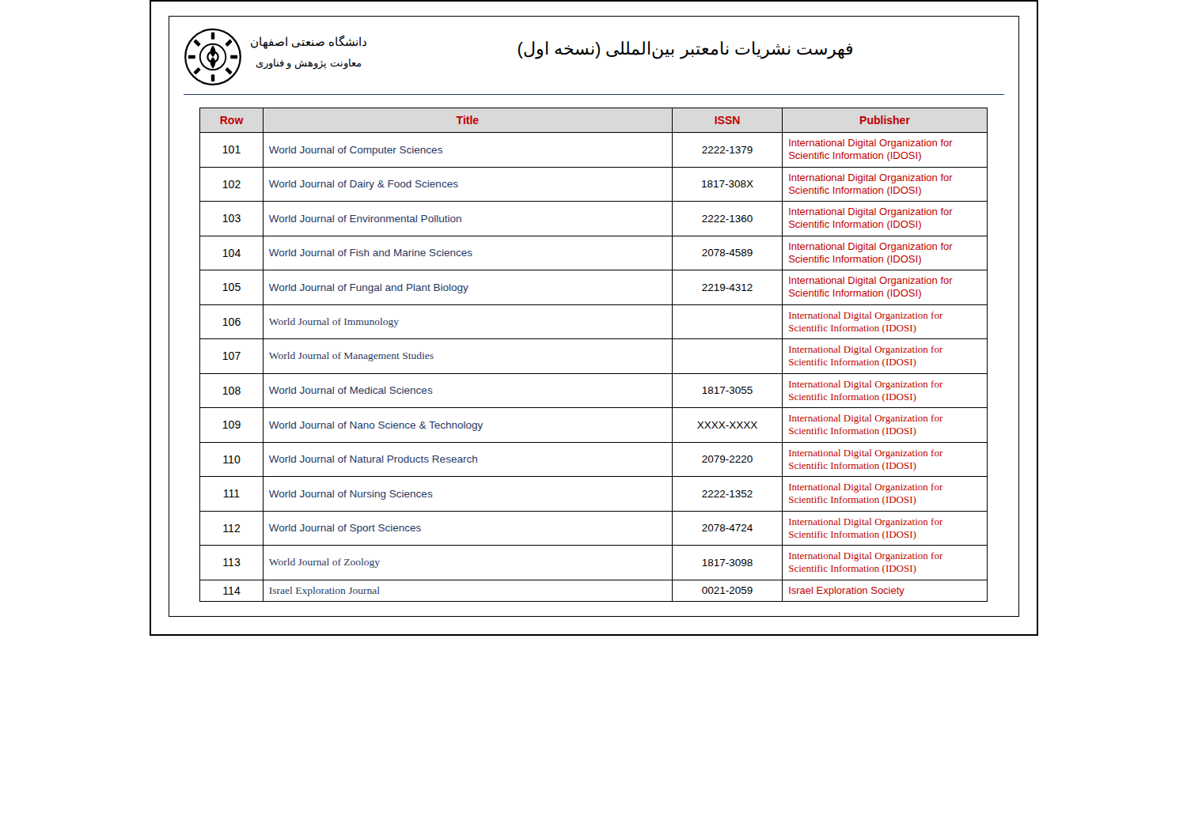فهرست نشریات نامعتبر بین‌المللی (نسخه اول)
دانشگاه صنعتی اصفهان
معاونت پژوهش و فناوری
| Row | Title | ISSN | Publisher |
| --- | --- | --- | --- |
| 101 | World Journal of Computer Sciences | 2222-1379 | International Digital Organization for Scientific Information (IDOSI) |
| 102 | World Journal of Dairy & Food Sciences | 1817-308X | International Digital Organization for Scientific Information (IDOSI) |
| 103 | World Journal of Environmental Pollution | 2222-1360 | International Digital Organization for Scientific Information (IDOSI) |
| 104 | World Journal of Fish and Marine Sciences | 2078-4589 | International Digital Organization for Scientific Information (IDOSI) |
| 105 | World Journal of Fungal and Plant Biology | 2219-4312 | International Digital Organization for Scientific Information (IDOSI) |
| 106 | World Journal of Immunology | | International Digital Organization for Scientific Information (IDOSI) |
| 107 | World Journal of Management Studies | | International Digital Organization for Scientific Information (IDOSI) |
| 108 | World Journal of Medical Sciences | 1817-3055 | International Digital Organization for Scientific Information (IDOSI) |
| 109 | World Journal of Nano Science & Technology | XXXX-XXXX | International Digital Organization for Scientific Information (IDOSI) |
| 110 | World Journal of Natural Products Research | 2079-2220 | International Digital Organization for Scientific Information (IDOSI) |
| 111 | World Journal of Nursing Sciences | 2222-1352 | International Digital Organization for Scientific Information (IDOSI) |
| 112 | World Journal of Sport Sciences | 2078-4724 | International Digital Organization for Scientific Information (IDOSI) |
| 113 | World Journal of Zoology | 1817-3098 | International Digital Organization for Scientific Information (IDOSI) |
| 114 | Israel Exploration Journal | 0021-2059 | Israel Exploration Society |